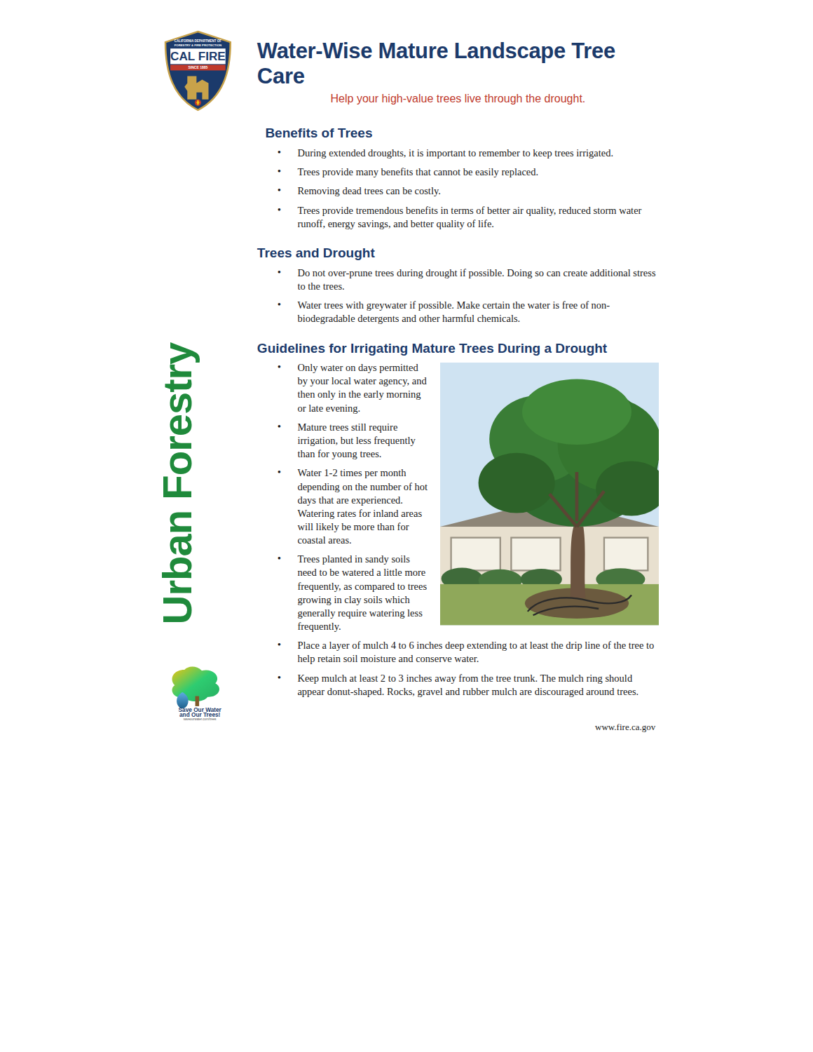CALIFORNIA DEPARTMENT OF FORESTRY & FIRE PROTECTION CAL FIRE SINCE 1885
Urban Forestry
Save Our Water and Our Trees! saveourwater.com/trees
Water-Wise Mature Landscape Tree Care
Help your high-value trees live through the drought.
Benefits of Trees
During extended droughts, it is important to remember to keep trees irrigated.
Trees provide many benefits that cannot be easily replaced.
Removing dead trees can be costly.
Trees provide tremendous benefits in terms of better air quality, reduced storm water runoff, energy savings, and better quality of life.
Trees and Drought
Do not over-prune trees during drought if possible. Doing so can create additional stress to the trees.
Water trees with greywater if possible. Make certain the water is free of non-biodegradable detergents and other harmful chemicals.
Guidelines for Irrigating Mature Trees During a Drought
Only water on days permitted by your local water agency, and then only in the early morning or late evening.
Mature trees still require irrigation, but less frequently than for young trees.
Water 1-2 times per month depending on the number of hot days that are experienced. Watering rates for inland areas will likely be more than for coastal areas.
Trees planted in sandy soils need to be watered a little more frequently, as compared to trees growing in clay soils which generally require watering less frequently.
Place a layer of mulch 4 to 6 inches deep extending to at least the drip line of the tree to help retain soil moisture and conserve water.
Keep mulch at least 2 to 3 inches away from the tree trunk. The mulch ring should appear donut-shaped. Rocks, gravel and rubber mulch are discouraged around trees.
www.fire.ca.gov